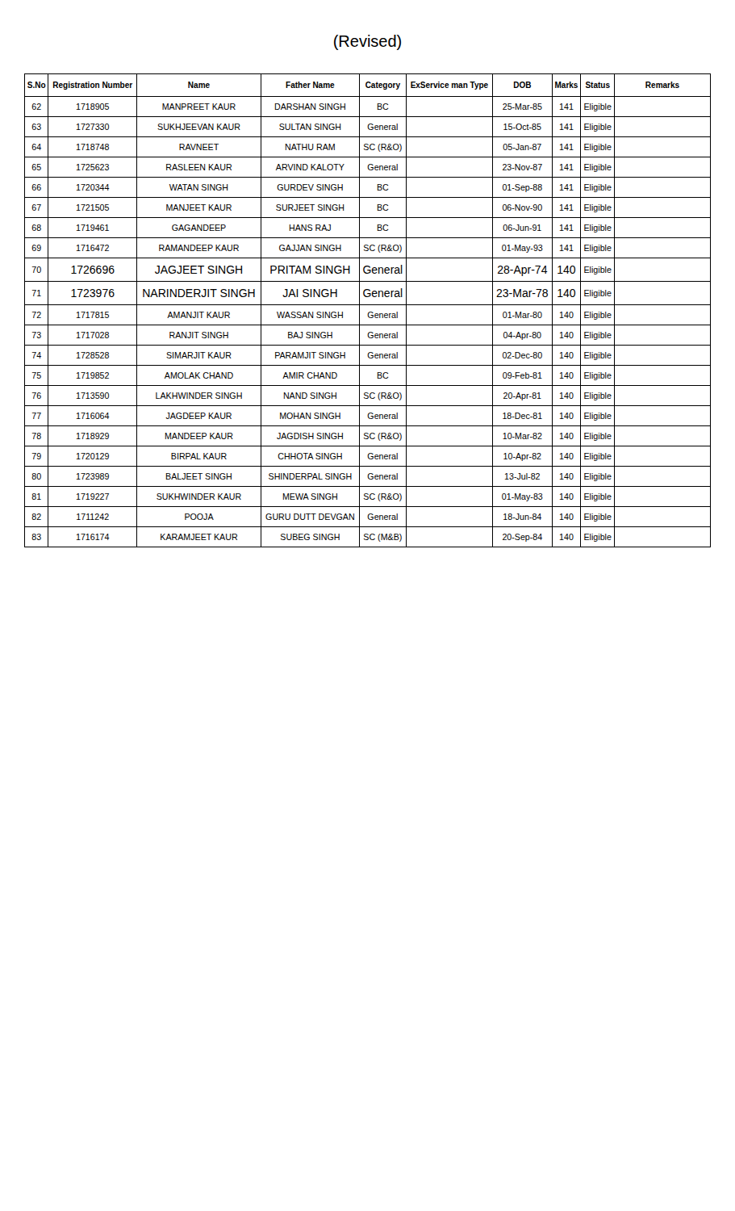(Revised)
| S.No | Registration Number | Name | Father Name | Category | ExService man Type | DOB | Marks | Status | Remarks |
| --- | --- | --- | --- | --- | --- | --- | --- | --- | --- |
| 62 | 1718905 | MANPREET KAUR | DARSHAN SINGH | BC | | 25-Mar-85 | 141 | Eligible | |
| 63 | 1727330 | SUKHJEEVAN KAUR | SULTAN SINGH | General | | 15-Oct-85 | 141 | Eligible | |
| 64 | 1718748 | RAVNEET | NATHU RAM | SC (R&O) | | 05-Jan-87 | 141 | Eligible | |
| 65 | 1725623 | RASLEEN KAUR | ARVIND KALOTY | General | | 23-Nov-87 | 141 | Eligible | |
| 66 | 1720344 | WATAN SINGH | GURDEV SINGH | BC | | 01-Sep-88 | 141 | Eligible | |
| 67 | 1721505 | MANJEET KAUR | SURJEET SINGH | BC | | 06-Nov-90 | 141 | Eligible | |
| 68 | 1719461 | GAGANDEEP | HANS RAJ | BC | | 06-Jun-91 | 141 | Eligible | |
| 69 | 1716472 | RAMANDEEP KAUR | GAJJAN SINGH | SC (R&O) | | 01-May-93 | 141 | Eligible | |
| 70 | 1726696 | JAGJEET SINGH | PRITAM SINGH | General | | 28-Apr-74 | 140 | Eligible | |
| 71 | 1723976 | NARINDERJIT SINGH | JAI SINGH | General | | 23-Mar-78 | 140 | Eligible | |
| 72 | 1717815 | AMANJIT KAUR | WASSAN SINGH | General | | 01-Mar-80 | 140 | Eligible | |
| 73 | 1717028 | RANJIT SINGH | BAJ SINGH | General | | 04-Apr-80 | 140 | Eligible | |
| 74 | 1728528 | SIMARJIT KAUR | PARAMJIT SINGH | General | | 02-Dec-80 | 140 | Eligible | |
| 75 | 1719852 | AMOLAK CHAND | AMIR CHAND | BC | | 09-Feb-81 | 140 | Eligible | |
| 76 | 1713590 | LAKHWINDER SINGH | NAND SINGH | SC (R&O) | | 20-Apr-81 | 140 | Eligible | |
| 77 | 1716064 | JAGDEEP KAUR | MOHAN SINGH | General | | 18-Dec-81 | 140 | Eligible | |
| 78 | 1718929 | MANDEEP KAUR | JAGDISH SINGH | SC (R&O) | | 10-Mar-82 | 140 | Eligible | |
| 79 | 1720129 | BIRPAL KAUR | CHHOTA SINGH | General | | 10-Apr-82 | 140 | Eligible | |
| 80 | 1723989 | BALJEET SINGH | SHINDERPAL SINGH | General | | 13-Jul-82 | 140 | Eligible | |
| 81 | 1719227 | SUKHWINDER KAUR | MEWA SINGH | SC (R&O) | | 01-May-83 | 140 | Eligible | |
| 82 | 1711242 | POOJA | GURU DUTT DEVGAN | General | | 18-Jun-84 | 140 | Eligible | |
| 83 | 1716174 | KARAMJEET KAUR | SUBEG SINGH | SC (M&B) | | 20-Sep-84 | 140 | Eligible | |